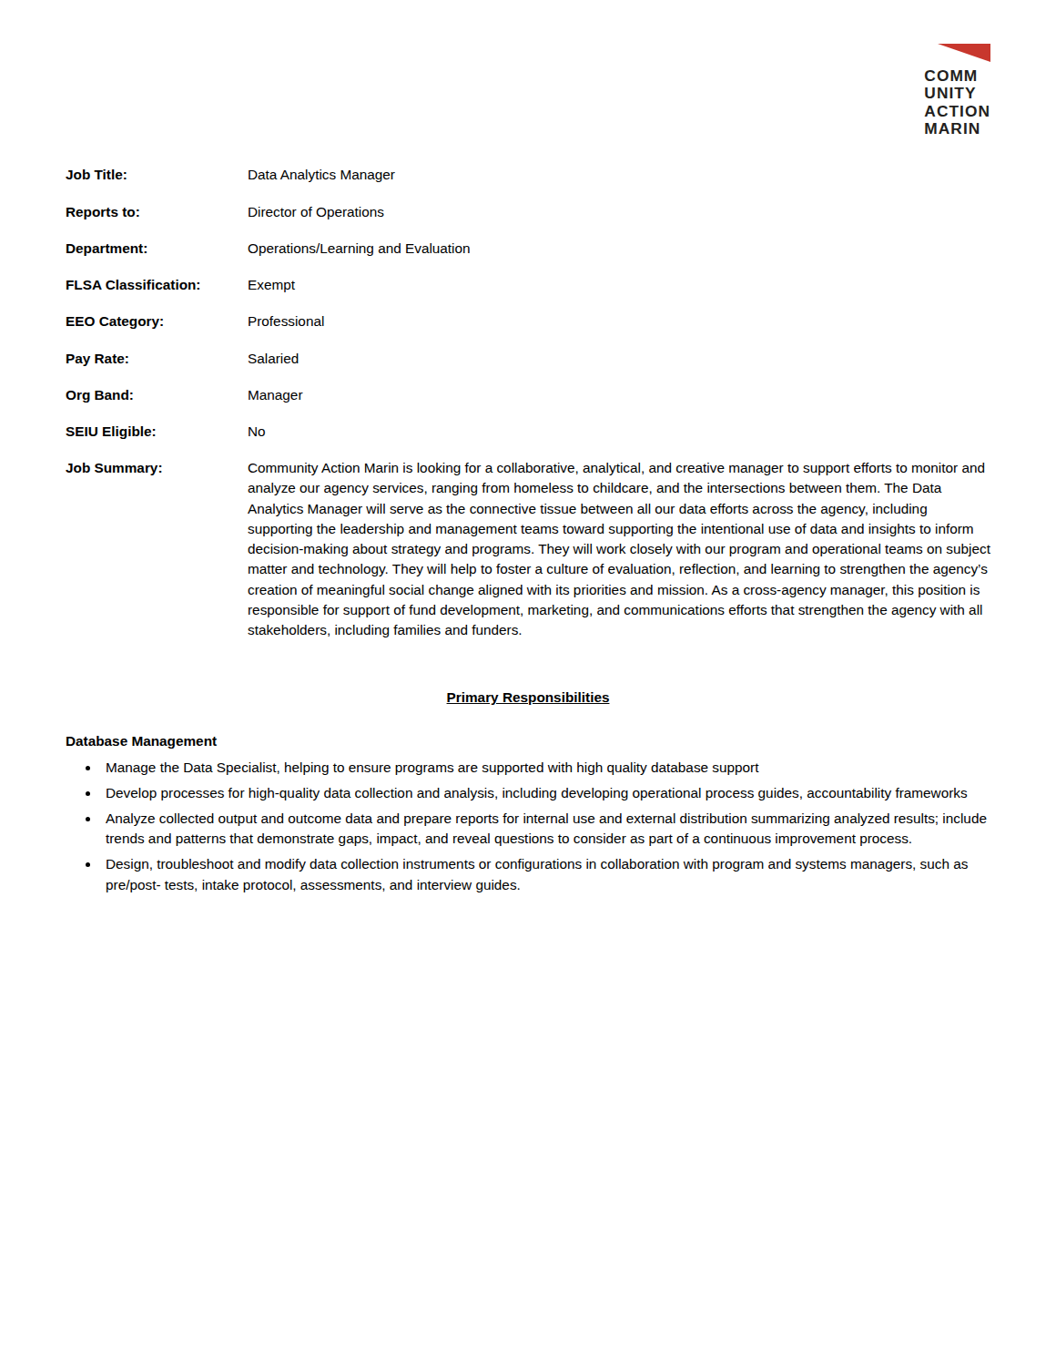COMM UNITY ACTION MARIN
| Job Title: | Data Analytics Manager |
| Reports to: | Director of Operations |
| Department: | Operations/Learning and Evaluation |
| FLSA Classification: | Exempt |
| EEO Category: | Professional |
| Pay Rate: | Salaried |
| Org Band: | Manager |
| SEIU Eligible: | No |
| Job Summary : | Community Action Marin is looking for a collaborative, analytical, and creative manager to support efforts to monitor and analyze our agency services, ranging from homeless to childcare, and the intersections between them. The Data Analytics Manager will serve as the connective tissue between all our data efforts across the agency, including supporting the leadership and management teams toward supporting the intentional use of data and insights to inform decision-making about strategy and programs. They will work closely with our program and operational teams on subject matter and technology. They will help to foster a culture of evaluation, reflection, and learning to strengthen the agency’s creation of meaningful social change aligned with its priorities and mission. As a cross-agency manager, this position is responsible for support of fund development, marketing, and communications efforts that strengthen the agency with all stakeholders, including families and funders. |
Primary Responsibilities
Database Management
Manage the Data Specialist, helping to ensure programs are supported with high quality database support
Develop processes for high-quality data collection and analysis, including developing operational process guides, accountability frameworks
Analyze collected output and outcome data and prepare reports for internal use and external distribution summarizing analyzed results; include trends and patterns that demonstrate gaps, impact, and reveal questions to consider as part of a continuous improvement process.
Design, troubleshoot and modify data collection instruments or configurations in collaboration with program and systems managers, such as pre/post- tests, intake protocol, assessments, and interview guides.